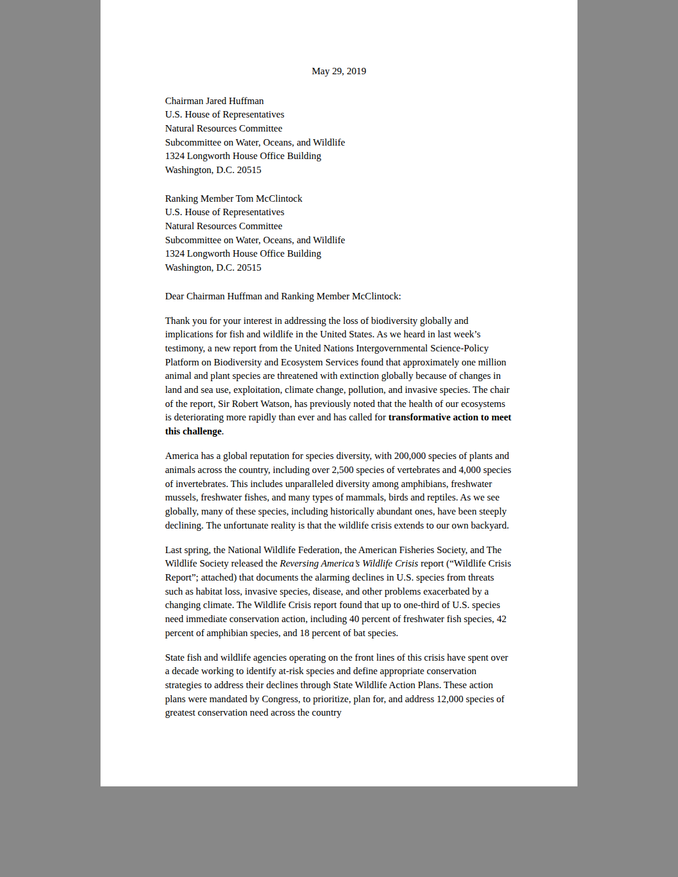May 29, 2019
Chairman Jared Huffman
U.S. House of Representatives
Natural Resources Committee
Subcommittee on Water, Oceans, and Wildlife
1324 Longworth House Office Building
Washington, D.C. 20515 Ranking Member Tom McClintock
U.S. House of Representatives
Natural Resources Committee
Subcommittee on Water, Oceans, and Wildlife
1324 Longworth House Office Building
Washington, D.C. 20515
Dear Chairman Huffman and Ranking Member McClintock:
Thank you for your interest in addressing the loss of biodiversity globally and implications for fish and wildlife in the United States. As we heard in last week’s testimony, a new report from the United Nations Intergovernmental Science-Policy Platform on Biodiversity and Ecosystem Services found that approximately one million animal and plant species are threatened with extinction globally because of changes in land and sea use, exploitation, climate change, pollution, and invasive species. The chair of the report, Sir Robert Watson, has previously noted that the health of our ecosystems is deteriorating more rapidly than ever and has called for transformative action to meet this challenge.
America has a global reputation for species diversity, with 200,000 species of plants and animals across the country, including over 2,500 species of vertebrates and 4,000 species of invertebrates. This includes unparalleled diversity among amphibians, freshwater mussels, freshwater fishes, and many types of mammals, birds and reptiles. As we see globally, many of these species, including historically abundant ones, have been steeply declining. The unfortunate reality is that the wildlife crisis extends to our own backyard.
Last spring, the National Wildlife Federation, the American Fisheries Society, and The Wildlife Society released the Reversing America’s Wildlife Crisis report (“Wildlife Crisis Report”; attached) that documents the alarming declines in U.S. species from threats such as habitat loss, invasive species, disease, and other problems exacerbated by a changing climate. The Wildlife Crisis report found that up to one-third of U.S. species need immediate conservation action, including 40 percent of freshwater fish species, 42 percent of amphibian species, and 18 percent of bat species.
State fish and wildlife agencies operating on the front lines of this crisis have spent over a decade working to identify at-risk species and define appropriate conservation strategies to address their declines through State Wildlife Action Plans. These action plans were mandated by Congress, to prioritize, plan for, and address 12,000 species of greatest conservation need across the country